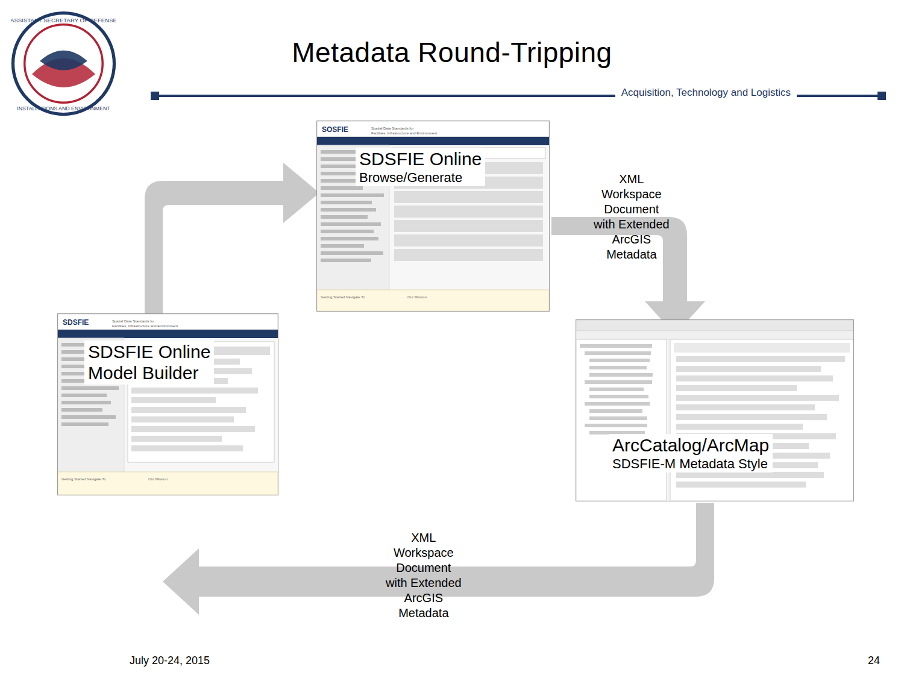Metadata Round-Tripping
Acquisition, Technology and Logistics
SDSFIE Online Browse/Generate
SDSFIE Online Model Builder
ArcCatalog/ArcMap SDSFIE-M Metadata Style
XML
Workspace
Document
with Extended
ArcGIS
Metadata
XML
Workspace
Document
with Extended
ArcGIS
Metadata
July 20-24, 2015
24